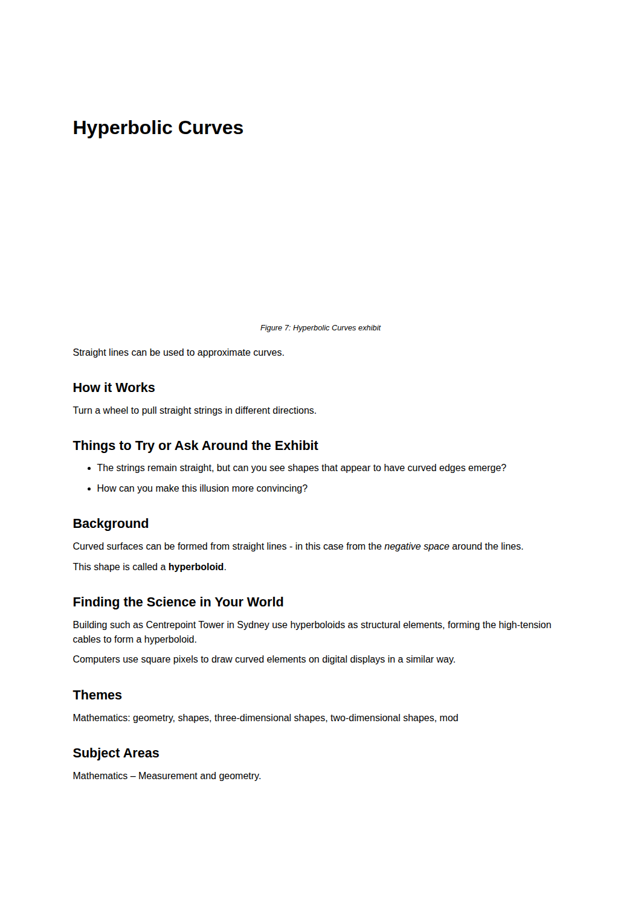Hyperbolic Curves
Figure 7: Hyperbolic Curves exhibit
Straight lines can be used to approximate curves.
How it Works
Turn a wheel to pull straight strings in different directions.
Things to Try or Ask Around the Exhibit
The strings remain straight, but can you see shapes that appear to have curved edges emerge?
How can you make this illusion more convincing?
Background
Curved surfaces can be formed from straight lines - in this case from the negative space around the lines.
This shape is called a hyperboloid.
Finding the Science in Your World
Building such as Centrepoint Tower in Sydney use hyperboloids as structural elements, forming the high-tension cables to form a hyperboloid.
Computers use square pixels to draw curved elements on digital displays in a similar way.
Themes
Mathematics: geometry, shapes, three-dimensional shapes, two-dimensional shapes, mod
Subject Areas
Mathematics – Measurement and geometry.